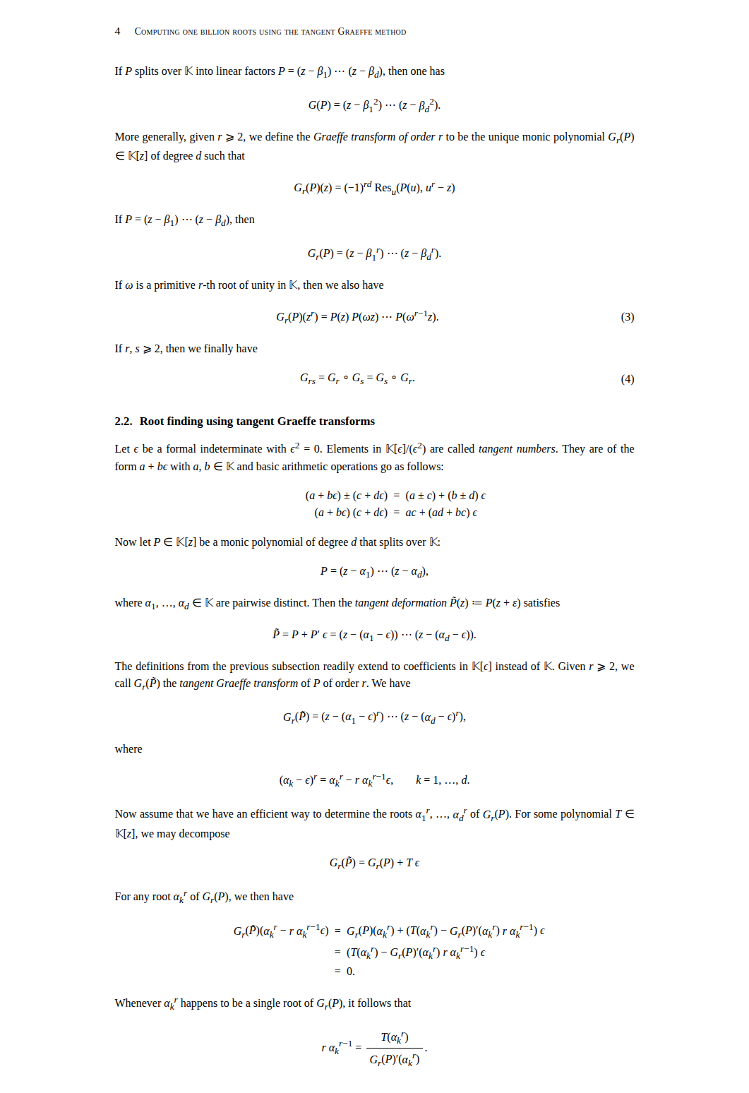4 Computing one billion roots using the tangent Graeffe method
If P splits over 𝕂 into linear factors P = (z − β1) ⋯ (z − βd), then one has
G(P) = (z − β12) ⋯ (z − βd2).
More generally, given r ⩾ 2, we define the Graeffe transform of order r to be the unique monic polynomial Gr(P) ∈ 𝕂[z] of degree d such that
Gr(P)(z) = (−1)rd Resu(P(u), ur − z)
If P = (z − β1) ⋯ (z − βd), then
Gr(P) = (z − β1r) ⋯ (z − βdr).
If ω is a primitive r-th root of unity in 𝕂, then we also have
Gr(P)(zr) = P(z) P(ωz) ⋯ P(ωr−1z). (3)
If r, s ⩾ 2, then we finally have
Grs = Gr ∘ Gs = Gs ∘ Gr. (4)
2.2. Root finding using tangent Graeffe transforms
Let ϵ be a formal indeterminate with ϵ2 = 0. Elements in 𝕂[ϵ]/(ϵ2) are called tangent numbers. They are of the form a + bϵ with a, b ∈ 𝕂 and basic arithmetic operations go as follows:
(a + bϵ) ± (c + dϵ)=(a ± c) + (b ± d) ϵ (a + bϵ) (c + dϵ)=ac + (ad + bc) ϵ
Now let P ∈ 𝕂[z] be a monic polynomial of degree d that splits over 𝕂:
P = (z − α1) ⋯ (z − αd),
where α1, …, αd ∈ 𝕂 are pairwise distinct. Then the tangent deformation P̃(z) ≔ P(z + ε) satisfies
P̃ = P + P′ ϵ = (z − (α1 − ϵ)) ⋯ (z − (αd − ϵ)).
The definitions from the previous subsection readily extend to coefficients in 𝕂[ϵ] instead of 𝕂. Given r ⩾ 2, we call Gr(P̃) the tangent Graeffe transform of P of order r. We have
Gr(P̃) = (z − (α1 − ϵ)r) ⋯ (z − (αd − ϵ)r),
where
(αk − ϵ)r = αkr − r αkr−1ϵ, k = 1, …, d.
Now assume that we have an efficient way to determine the roots α1r, …, αdr of Gr(P). For some polynomial T ∈ 𝕂[z], we may decompose
Gr(P̃) = Gr(P) + T ϵ
For any root αkr of Gr(P), we then have
Gr(P̃)(αkr − r αkr−1ϵ)=Gr(P)(αkr) + (T(αkr) − Gr(P)′(αkr) r αkr−1) ϵ =(T(αkr) − Gr(P)′(αkr) r αkr−1) ϵ =0.
Whenever αkr happens to be a single root of Gr(P), it follows that
r αkr−1 = T(αkr) Gr(P)′(αkr).